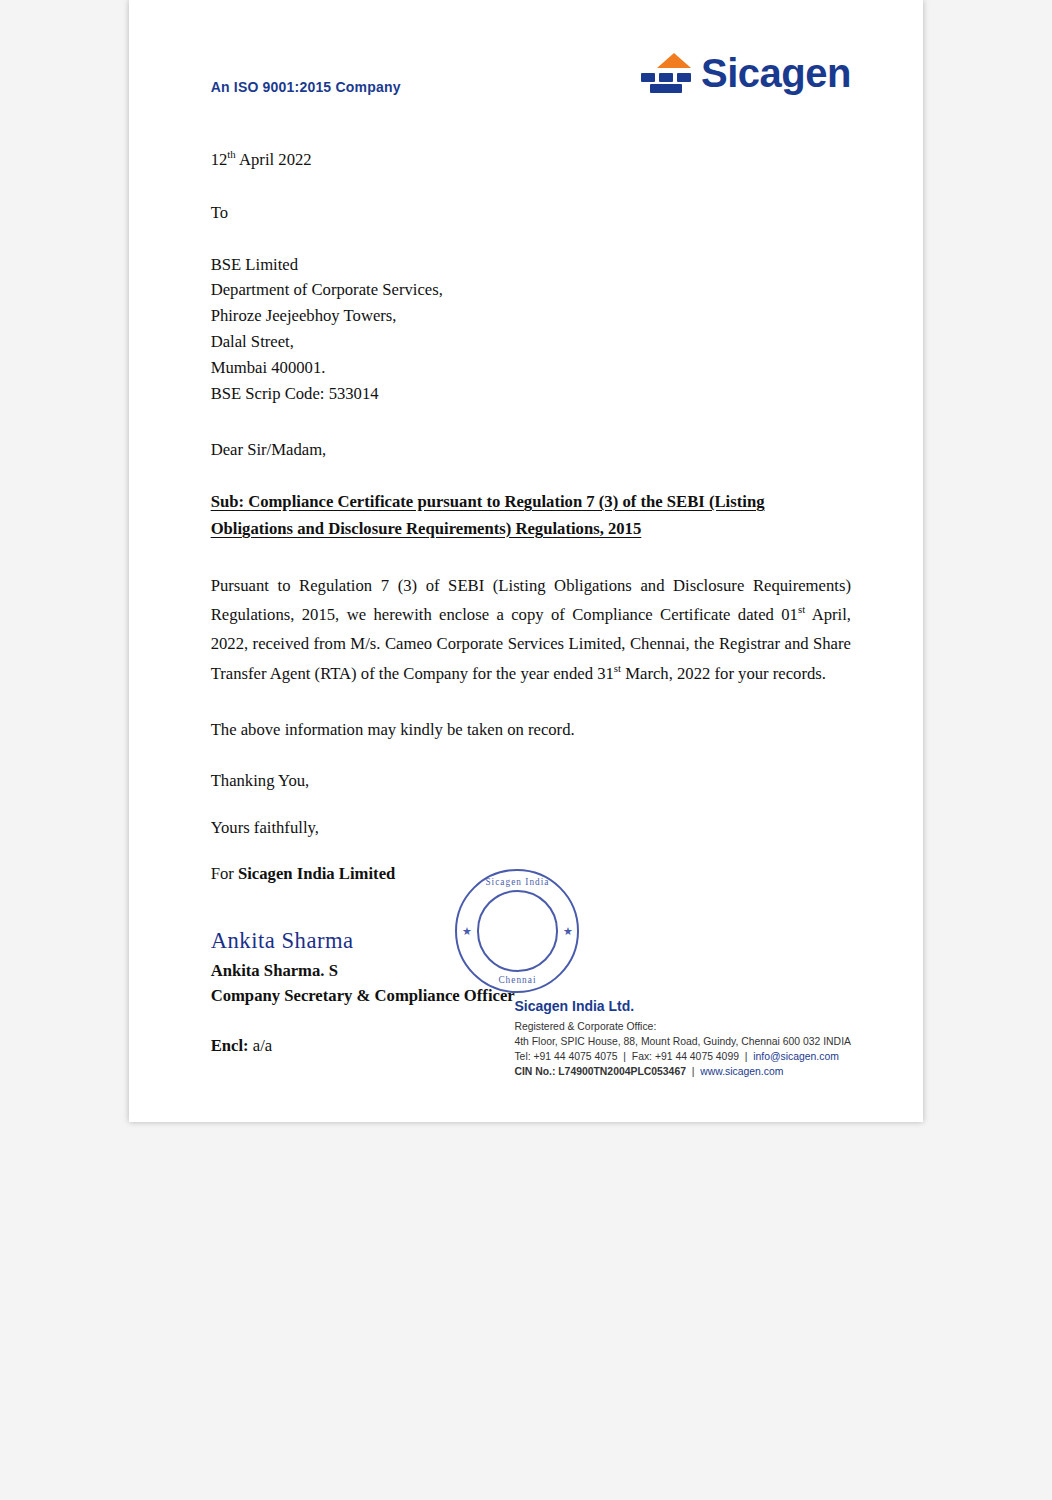An ISO 9001:2015 Company
Sicagen
12th April 2022
To
BSE Limited
Department of Corporate Services,
Phiroze Jeejeebhoy Towers,
Dalal Street,
Mumbai 400001.
BSE Scrip Code: 533014
Dear Sir/Madam,
Sub: Compliance Certificate pursuant to Regulation 7 (3) of the SEBI (Listing Obligations and Disclosure Requirements) Regulations, 2015
Pursuant to Regulation 7 (3) of SEBI (Listing Obligations and Disclosure Requirements) Regulations, 2015, we herewith enclose a copy of Compliance Certificate dated 01st April, 2022, received from M/s. Cameo Corporate Services Limited, Chennai, the Registrar and Share Transfer Agent (RTA) of the Company for the year ended 31st March, 2022 for your records.
The above information may kindly be taken on record.
Thanking You,
Yours faithfully,
For Sicagen India Limited
Sicagen India ★ ★ Chennai
Ankita Sharma
Ankita Sharma. S
Company Secretary & Compliance Officer
Encl: a/a
Sicagen India Ltd.
Registered & Corporate Office:
4th Floor, SPIC House, 88, Mount Road, Guindy, Chennai 600 032 INDIA
Tel: +91 44 4075 4075 | Fax: +91 44 4075 4099 | info@sicagen.com
CIN No.: L74900TN2004PLC053467 | www.sicagen.com